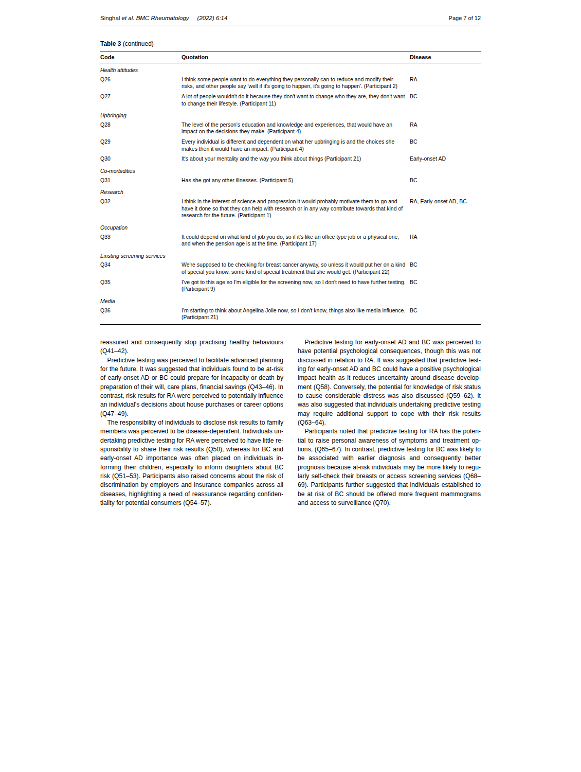Singhal et al. BMC Rheumatology (2022) 6:14
Page 7 of 12
Table 3 (continued)
| Code | Quotation | Disease |
| --- | --- | --- |
| Health attitudes |
| Q26 | I think some people want to do everything they personally can to reduce and modify their risks, and other people say 'well if it's going to happen, it's going to happen'. (Participant 2) | RA |
| Q27 | A lot of people wouldn't do it because they don't want to change who they are, they don't want to change their lifestyle. (Participant 11) | BC |
| Upbringing |
| Q28 | The level of the person's education and knowledge and experiences, that would have an impact on the decisions they make. (Participant 4) | RA |
| Q29 | Every individual is different and dependent on what her upbringing is and the choices she makes then it would have an impact. (Participant 4) | BC |
| Q30 | It's about your mentality and the way you think about things (Participant 21) | Early-onset AD |
| Co-morbidities |
| Q31 | Has she got any other illnesses. (Participant 5) | BC |
| Research |
| Q32 | I think in the interest of science and progression it would probably motivate them to go and have it done so that they can help with research or in any way contribute towards that kind of research for the future. (Participant 1) | RA, Early-onset AD, BC |
| Occupation |
| Q33 | It could depend on what kind of job you do, so if it's like an office type job or a physical one, and when the pension age is at the time. (Participant 17) | RA |
| Existing screening services |
| Q34 | We're supposed to be checking for breast cancer anyway, so unless it would put her on a kind of special you know, some kind of special treatment that she would get. (Participant 22) | BC |
| Q35 | I've got to this age so I'm eligible for the screening now, so I don't need to have further testing. (Participant 9) | BC |
| Media |
| Q36 | I'm starting to think about Angelina Jolie now, so I don't know, things also like media influence. (Participant 21) | BC |
reassured and consequently stop practising healthy behaviours (Q41–42).
Predictive testing was perceived to facilitate advanced planning for the future. It was suggested that individuals found to be at-risk of early-onset AD or BC could prepare for incapacity or death by preparation of their will, care plans, financial savings (Q43–46). In contrast, risk results for RA were perceived to potentially influence an individual's decisions about house purchases or career options (Q47–49).
The responsibility of individuals to disclose risk results to family members was perceived to be disease-dependent. Individuals undertaking predictive testing for RA were perceived to have little responsibility to share their risk results (Q50), whereas for BC and early-onset AD importance was often placed on individuals informing their children, especially to inform daughters about BC risk (Q51–53). Participants also raised concerns about the risk of discrimination by employers and insurance companies across all diseases, highlighting a need of reassurance regarding confidentiality for potential consumers (Q54–57).
Predictive testing for early-onset AD and BC was perceived to have potential psychological consequences, though this was not discussed in relation to RA. It was suggested that predictive testing for early-onset AD and BC could have a positive psychological impact health as it reduces uncertainty around disease development (Q58). Conversely, the potential for knowledge of risk status to cause considerable distress was also discussed (Q59–62). It was also suggested that individuals undertaking predictive testing may require additional support to cope with their risk results (Q63–64).
Participants noted that predictive testing for RA has the potential to raise personal awareness of symptoms and treatment options, (Q65–67). In contrast, predictive testing for BC was likely to be associated with earlier diagnosis and consequently better prognosis because at-risk individuals may be more likely to regularly self-check their breasts or access screening services (Q68–69). Participants further suggested that individuals established to be at risk of BC should be offered more frequent mammograms and access to surveillance (Q70).